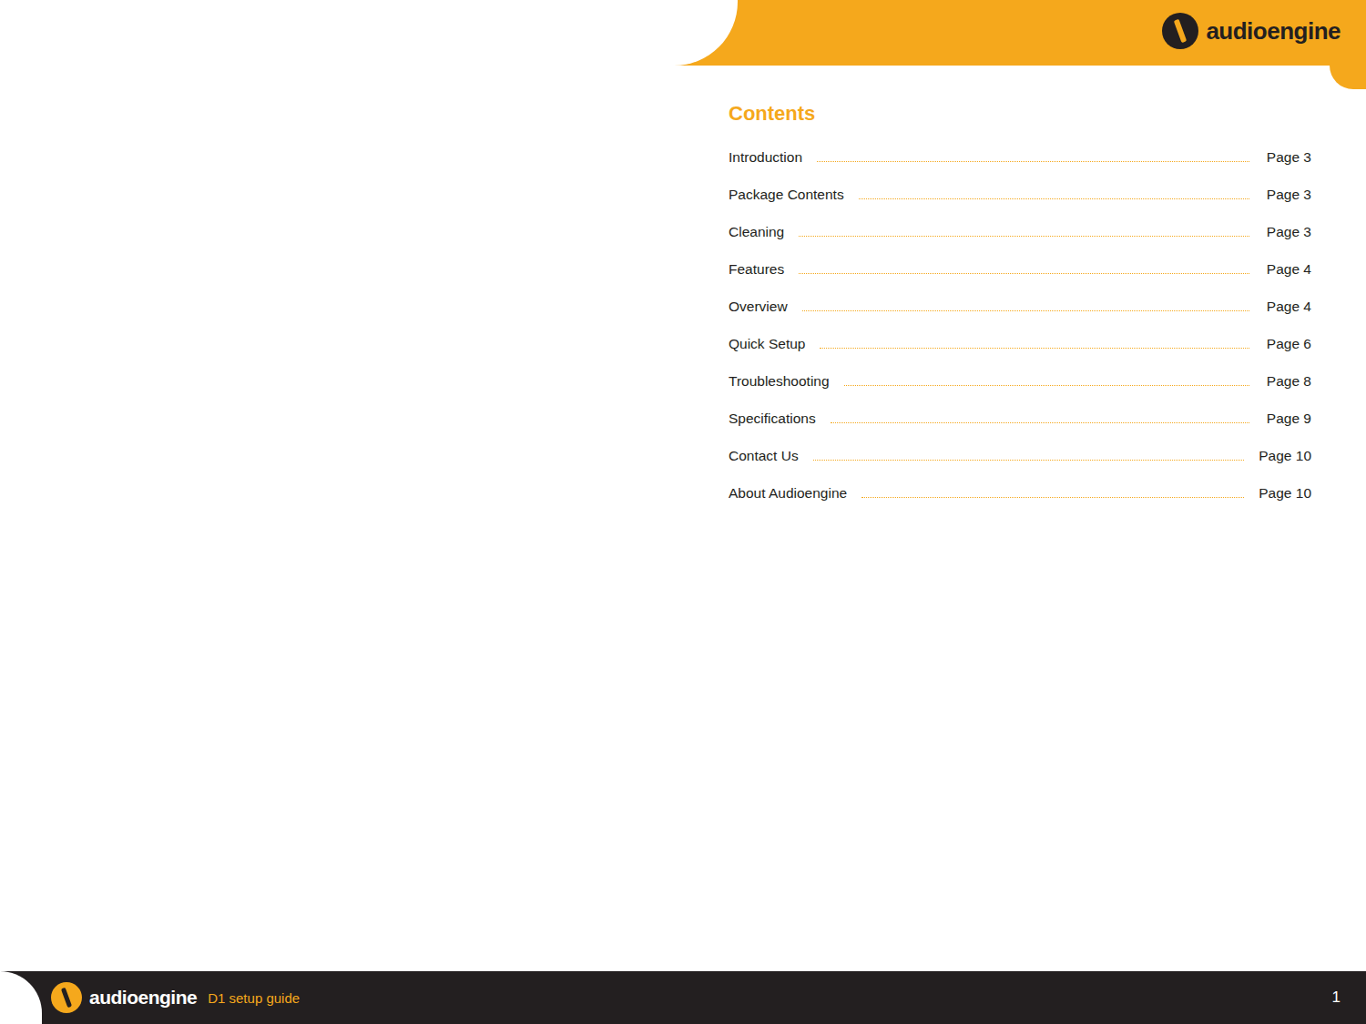audioengine
Contents
Introduction Page 3
Package Contents Page 3
Cleaning Page 3
Features Page 4
Overview Page 4
Quick Setup Page 6
Troubleshooting Page 8
Specifications Page 9
Contact Us Page 10
About Audioengine Page 10
audioengine D1 setup guide
1